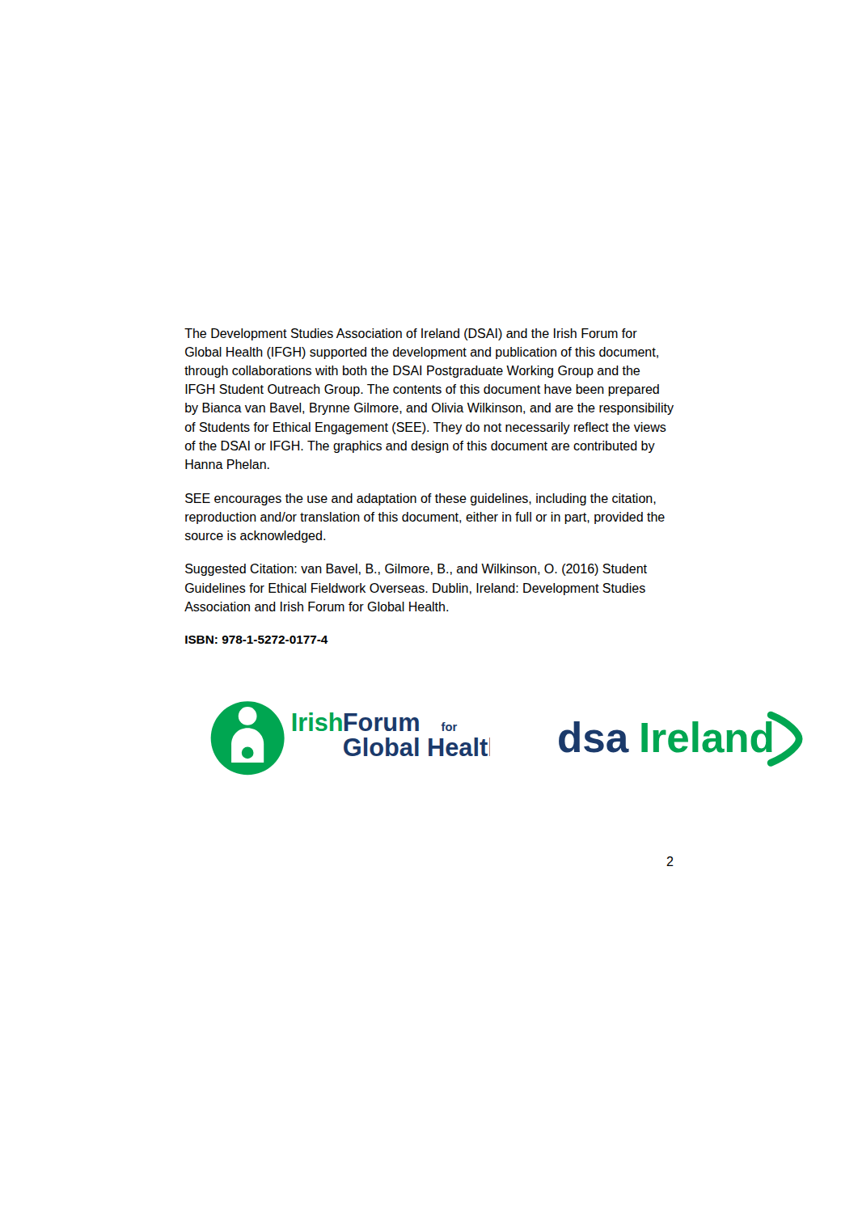The Development Studies Association of Ireland (DSAI) and the Irish Forum for Global Health (IFGH) supported the development and publication of this document, through collaborations with both the DSAI Postgraduate Working Group and the IFGH Student Outreach Group. The contents of this document have been prepared by Bianca van Bavel, Brynne Gilmore, and Olivia Wilkinson, and are the responsibility of Students for Ethical Engagement (SEE). They do not necessarily reflect the views of the DSAI or IFGH. The graphics and design of this document are contributed by Hanna Phelan.
SEE encourages the use and adaptation of these guidelines, including the citation, reproduction and/or translation of this document, either in full or in part, provided the source is acknowledged.
Suggested Citation: van Bavel, B., Gilmore, B., and Wilkinson, O. (2016) Student Guidelines for Ethical Fieldwork Overseas. Dublin, Ireland: Development Studies Association and Irish Forum for Global Health.
ISBN: 978-1-5272-0177-4
Irish Forum for Global Health Irish Forum for Global Health dsa Ireland dsa Ireland
2